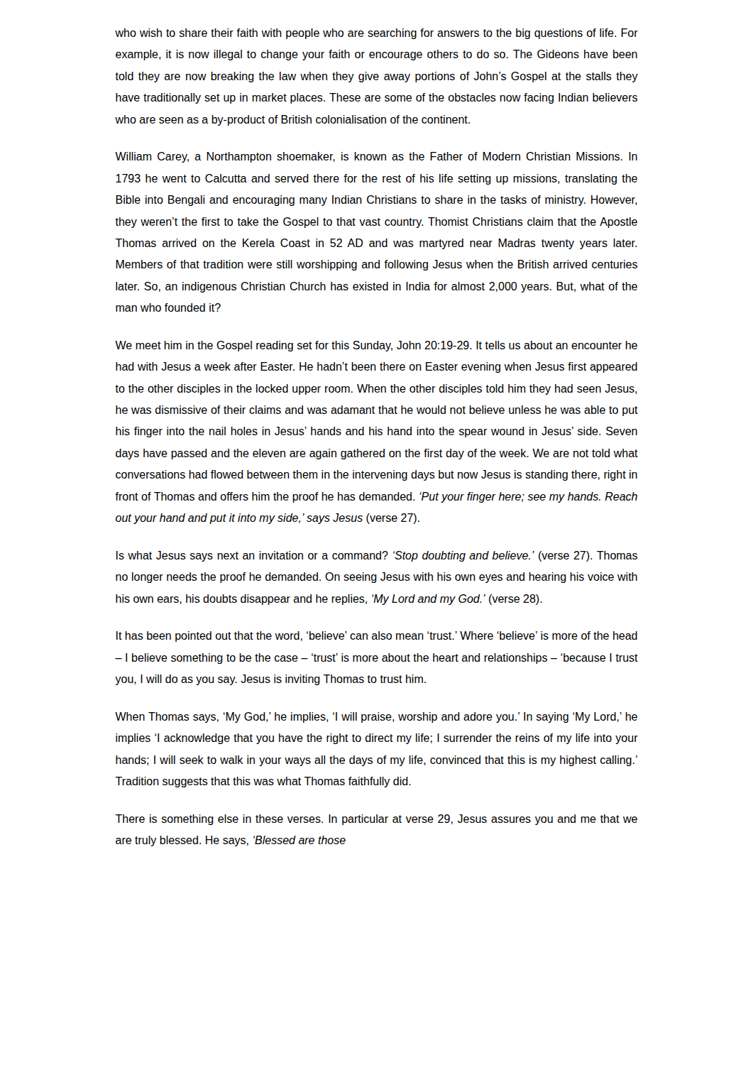who wish to share their faith with people who are searching for answers to the big questions of life. For example, it is now illegal to change your faith or encourage others to do so. The Gideons have been told they are now breaking the law when they give away portions of John’s Gospel at the stalls they have traditionally set up in market places. These are some of the obstacles now facing Indian believers who are seen as a by-product of British colonialisation of the continent.
William Carey, a Northampton shoemaker, is known as the Father of Modern Christian Missions. In 1793 he went to Calcutta and served there for the rest of his life setting up missions, translating the Bible into Bengali and encouraging many Indian Christians to share in the tasks of ministry. However, they weren’t the first to take the Gospel to that vast country. Thomist Christians claim that the Apostle Thomas arrived on the Kerela Coast in 52 AD and was martyred near Madras twenty years later. Members of that tradition were still worshipping and following Jesus when the British arrived centuries later. So, an indigenous Christian Church has existed in India for almost 2,000 years. But, what of the man who founded it?
We meet him in the Gospel reading set for this Sunday, John 20:19-29. It tells us about an encounter he had with Jesus a week after Easter. He hadn’t been there on Easter evening when Jesus first appeared to the other disciples in the locked upper room. When the other disciples told him they had seen Jesus, he was dismissive of their claims and was adamant that he would not believe unless he was able to put his finger into the nail holes in Jesus’ hands and his hand into the spear wound in Jesus’ side. Seven days have passed and the eleven are again gathered on the first day of the week. We are not told what conversations had flowed between them in the intervening days but now Jesus is standing there, right in front of Thomas and offers him the proof he has demanded. ‘Put your finger here; see my hands. Reach out your hand and put it into my side,’ says Jesus (verse 27).
Is what Jesus says next an invitation or a command? ‘Stop doubting and believe.’ (verse 27). Thomas no longer needs the proof he demanded. On seeing Jesus with his own eyes and hearing his voice with his own ears, his doubts disappear and he replies, ‘My Lord and my God.’ (verse 28).
It has been pointed out that the word, ‘believe’ can also mean ‘trust.’ Where ‘believe’ is more of the head – I believe something to be the case – ‘trust’ is more about the heart and relationships – ‘because I trust you, I will do as you say. Jesus is inviting Thomas to trust him.
When Thomas says, ‘My God,’ he implies, ‘I will praise, worship and adore you.’ In saying ‘My Lord,’ he implies ‘I acknowledge that you have the right to direct my life; I surrender the reins of my life into your hands; I will seek to walk in your ways all the days of my life, convinced that this is my highest calling.’ Tradition suggests that this was what Thomas faithfully did.
There is something else in these verses. In particular at verse 29, Jesus assures you and me that we are truly blessed. He says, ‘Blessed are those